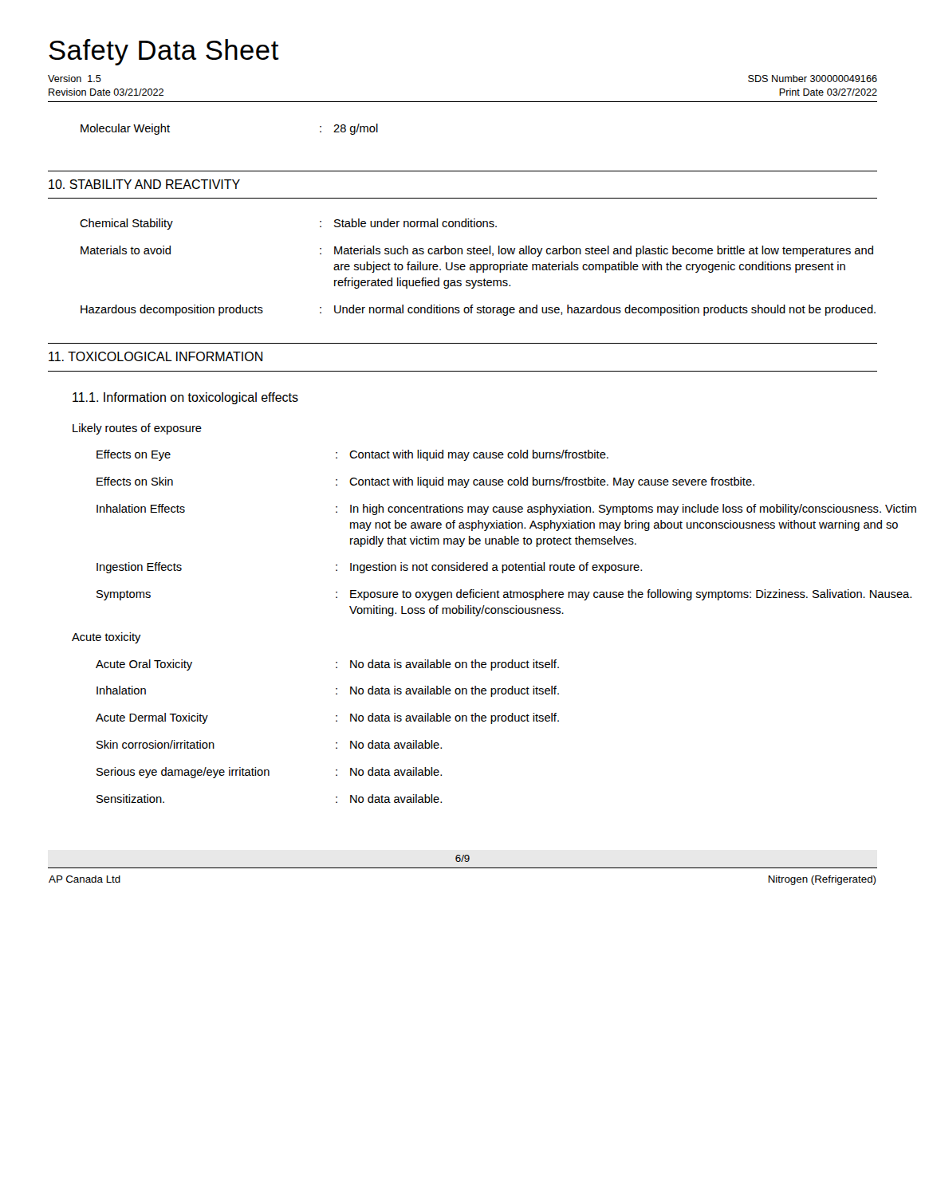Safety Data Sheet
| Version 1.5 | SDS Number 300000049166 |
| Revision Date 03/21/2022 | Print Date 03/27/2022 |
| Molecular Weight | : | 28 g/mol |
10. STABILITY AND REACTIVITY
| Chemical Stability | : | Stable under normal conditions. |
| Materials to avoid | : | Materials such as carbon steel, low alloy carbon steel and plastic become brittle at low temperatures and are subject to failure. Use appropriate materials compatible with the cryogenic conditions present in refrigerated liquefied gas systems. |
| Hazardous decomposition products | : | Under normal conditions of storage and use, hazardous decomposition products should not be produced. |
11. TOXICOLOGICAL INFORMATION
11.1. Information on toxicological effects
Likely routes of exposure
| Effects on Eye | : | Contact with liquid may cause cold burns/frostbite. |
| Effects on Skin | : | Contact with liquid may cause cold burns/frostbite. May cause severe frostbite. |
| Inhalation Effects | : | In high concentrations may cause asphyxiation. Symptoms may include loss of mobility/consciousness. Victim may not be aware of asphyxiation. Asphyxiation may bring about unconsciousness without warning and so rapidly that victim may be unable to protect themselves. |
| Ingestion Effects | : | Ingestion is not considered a potential route of exposure. |
| Symptoms | : | Exposure to oxygen deficient atmosphere may cause the following symptoms: Dizziness. Salivation. Nausea. Vomiting. Loss of mobility/consciousness. |
Acute toxicity
| Acute Oral Toxicity | : | No data is available on the product itself. |
| Inhalation | : | No data is available on the product itself. |
| Acute Dermal Toxicity | : | No data is available on the product itself. |
| Skin corrosion/irritation | : | No data available. |
| Serious eye damage/eye irritation | : | No data available. |
| Sensitization. | : | No data available. |
6/9
| AP Canada Ltd | Nitrogen (Refrigerated) |